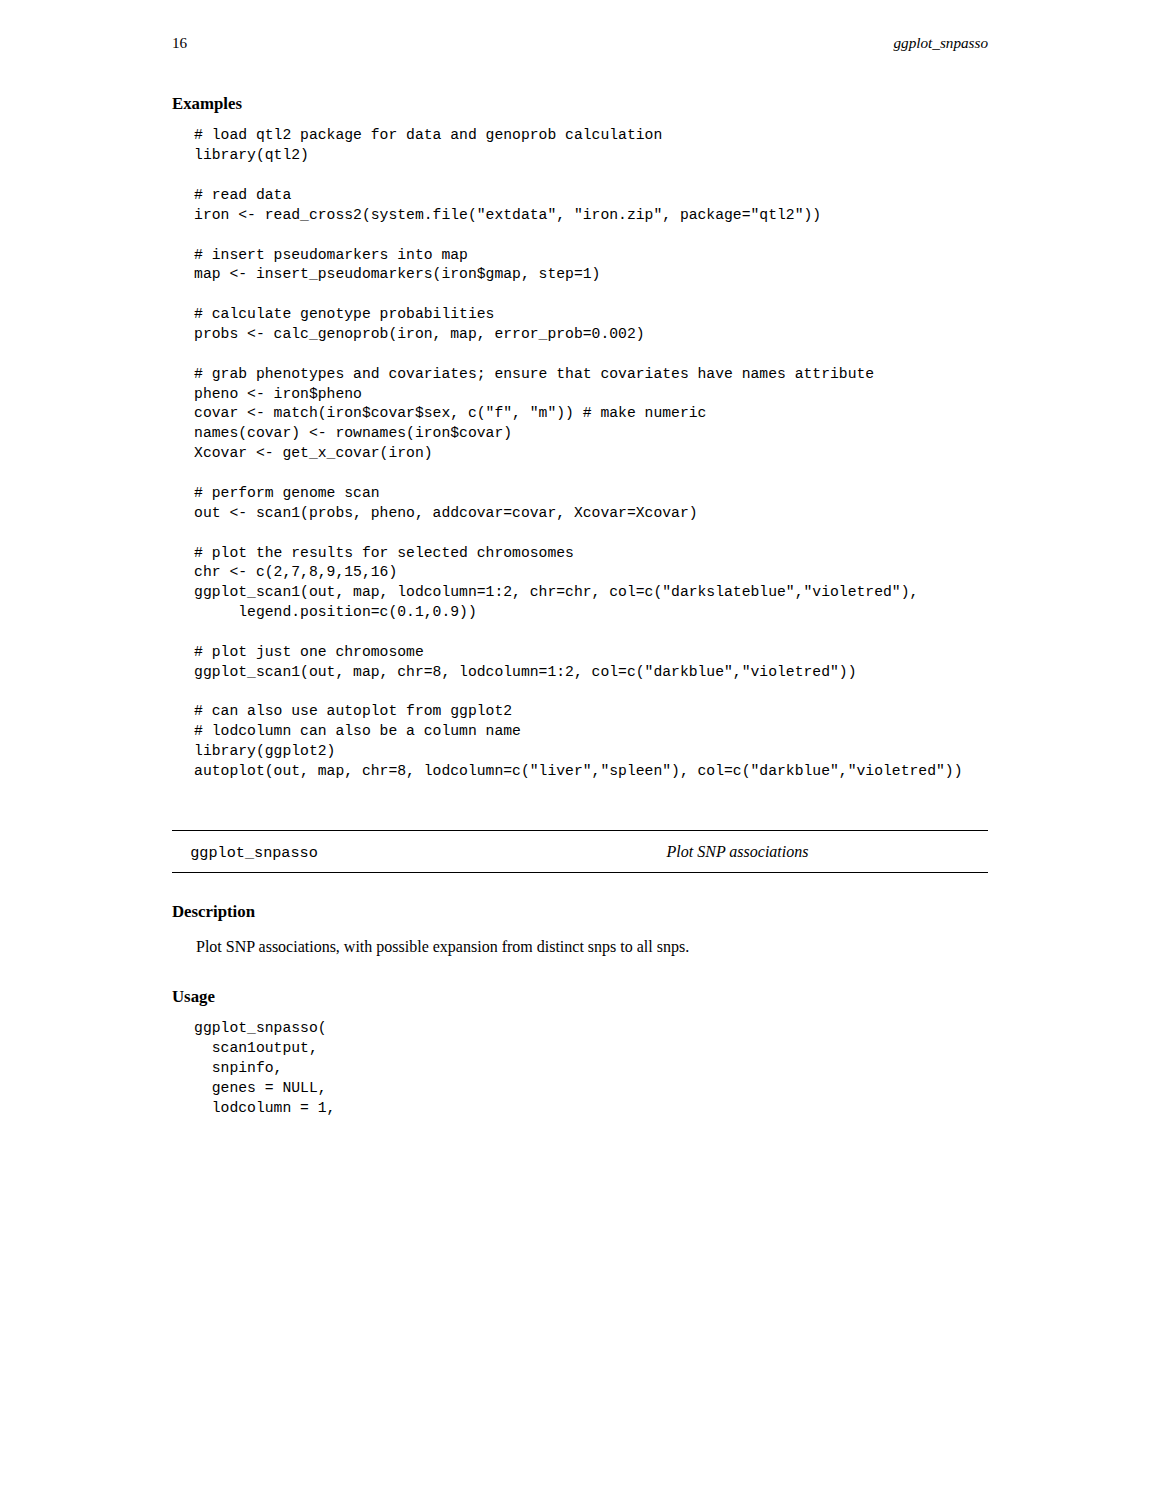16 ggplot_snpasso
Examples
# load qtl2 package for data and genoprob calculation
library(qtl2)

# read data
iron <- read_cross2(system.file("extdata", "iron.zip", package="qtl2"))

# insert pseudomarkers into map
map <- insert_pseudomarkers(iron$gmap, step=1)

# calculate genotype probabilities
probs <- calc_genoprob(iron, map, error_prob=0.002)

# grab phenotypes and covariates; ensure that covariates have names attribute
pheno <- iron$pheno
covar <- match(iron$covar$sex, c("f", "m")) # make numeric
names(covar) <- rownames(iron$covar)
Xcovar <- get_x_covar(iron)

# perform genome scan
out <- scan1(probs, pheno, addcovar=covar, Xcovar=Xcovar)

# plot the results for selected chromosomes
chr <- c(2,7,8,9,15,16)
ggplot_scan1(out, map, lodcolumn=1:2, chr=chr, col=c("darkslateblue","violetred"),
     legend.position=c(0.1,0.9))

# plot just one chromosome
ggplot_scan1(out, map, chr=8, lodcolumn=1:2, col=c("darkblue","violetred"))

# can also use autoplot from ggplot2
# lodcolumn can also be a column name
library(ggplot2)
autoplot(out, map, chr=8, lodcolumn=c("liver","spleen"), col=c("darkblue","violetred"))
ggplot_snpasso Plot SNP associations
Description
Plot SNP associations, with possible expansion from distinct snps to all snps.
Usage
ggplot_snpasso(
  scan1output,
  snpinfo,
  genes = NULL,
  lodcolumn = 1,